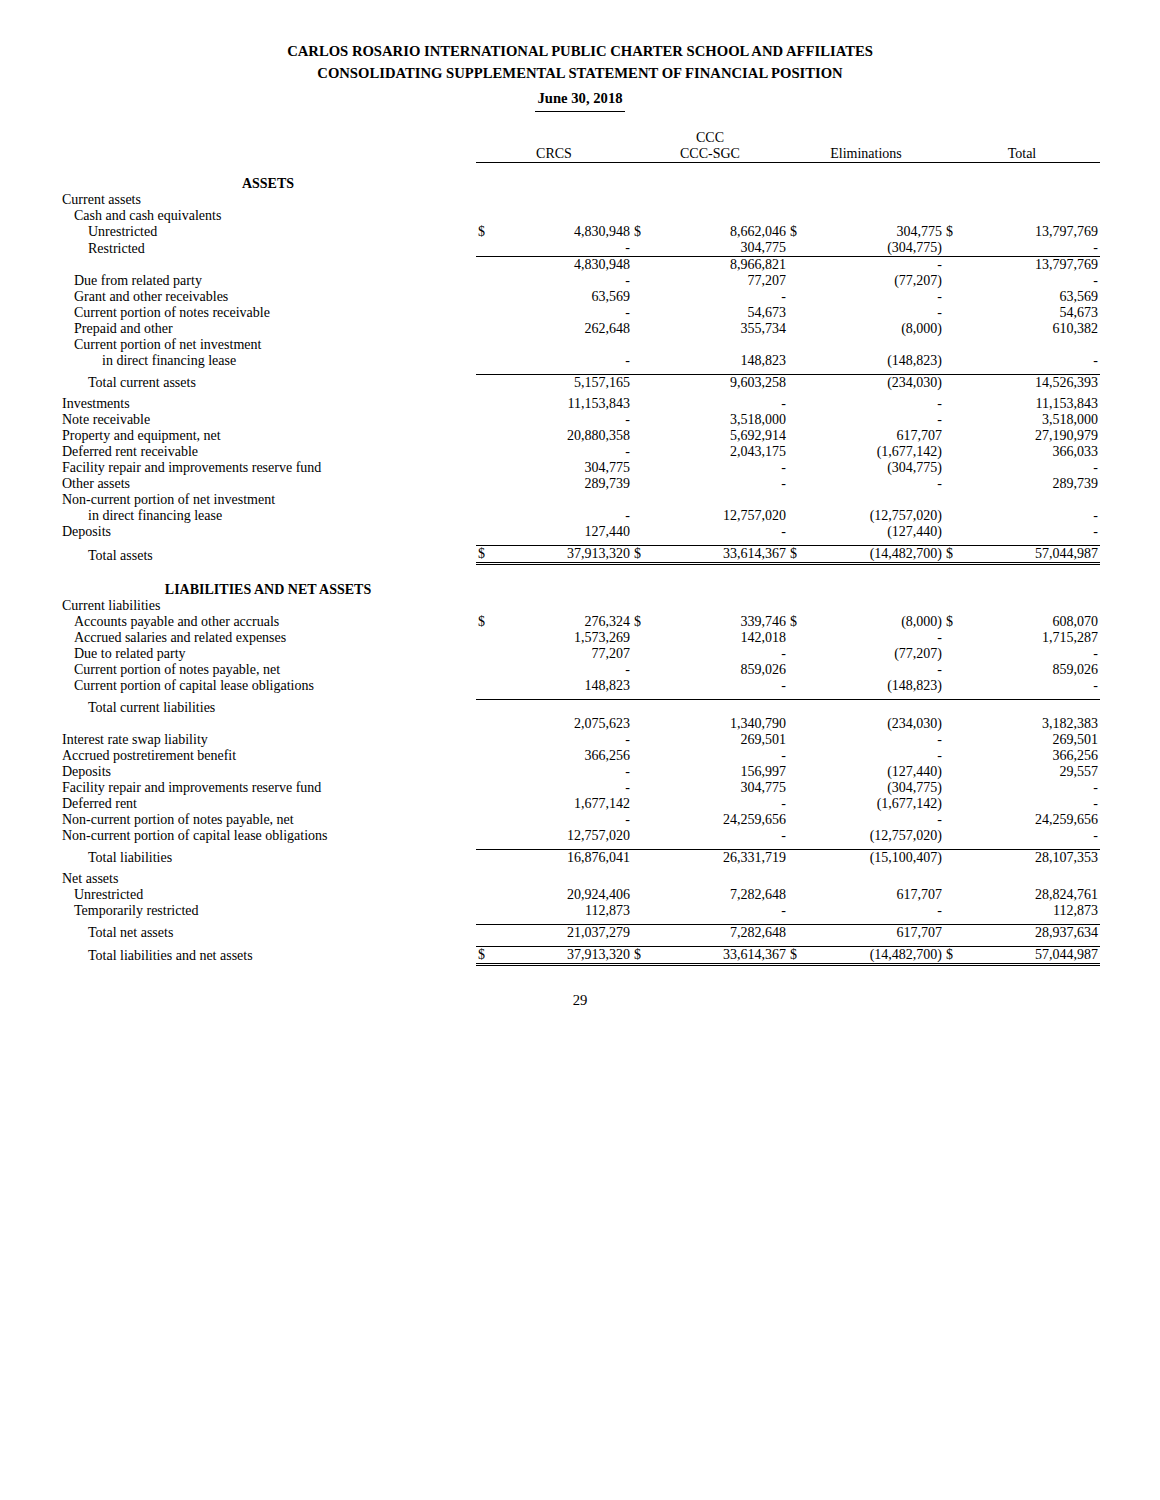CARLOS ROSARIO INTERNATIONAL PUBLIC CHARTER SCHOOL AND AFFILIATES
CONSOLIDATING SUPPLEMENTAL STATEMENT OF FINANCIAL POSITION
June 30, 2018
| | | CCC | | |
| | CRCS | CCC-SGC | Eliminations | Total |
| ASSETS | |
| Current assets | |
| Cash and cash equivalents | |
| Unrestricted | $ | 4,830,948 | $ | 8,662,046 | $ | 304,775 | $ | 13,797,769 |
| Restricted | | - | | 304,775 | | (304,775) | | - |
| | | 4,830,948 | | 8,966,821 | | - | | 13,797,769 |
| Due from related party | | - | | 77,207 | | (77,207) | | - |
| Grant and other receivables | | 63,569 | | - | | - | | 63,569 |
| Current portion of notes receivable | | - | | 54,673 | | - | | 54,673 |
| Prepaid and other | | 262,648 | | 355,734 | | (8,000) | | 610,382 |
| Current portion of net investment | |
| in direct financing lease | | - | | 148,823 | | (148,823) | | - |
| Total current assets | | 5,157,165 | | 9,603,258 | | (234,030) | | 14,526,393 |
| Investments | | 11,153,843 | | - | | - | | 11,153,843 |
| Note receivable | | - | | 3,518,000 | | - | | 3,518,000 |
| Property and equipment, net | | 20,880,358 | | 5,692,914 | | 617,707 | | 27,190,979 |
| Deferred rent receivable | | - | | 2,043,175 | | (1,677,142) | | 366,033 |
| Facility repair and improvements reserve fund | | 304,775 | | - | | (304,775) | | - |
| Other assets | | 289,739 | | - | | - | | 289,739 |
| Non-current portion of net investment | |
| in direct financing lease | | - | | 12,757,020 | | (12,757,020) | | - |
| Deposits | | 127,440 | | - | | (127,440) | | - |
| Total assets | $ | 37,913,320 | $ | 33,614,367 | $ | (14,482,700) | $ | 57,044,987 |
| LIABILITIES AND NET ASSETS | |
| Current liabilities | |
| Accounts payable and other accruals | $ | 276,324 | $ | 339,746 | $ | (8,000) | $ | 608,070 |
| Accrued salaries and related expenses | | 1,573,269 | | 142,018 | | - | | 1,715,287 |
| Due to related party | | 77,207 | | - | | (77,207) | | - |
| Current portion of notes payable, net | | - | | 859,026 | | - | | 859,026 |
| Current portion of capital lease obligations | | 148,823 | | - | | (148,823) | | - |
| Total current liabilities | | | | | | | | |
| | | 2,075,623 | | 1,340,790 | | (234,030) | | 3,182,383 |
| Interest rate swap liability | | - | | 269,501 | | - | | 269,501 |
| Accrued postretirement benefit | | 366,256 | | - | | - | | 366,256 |
| Deposits | | - | | 156,997 | | (127,440) | | 29,557 |
| Facility repair and improvements reserve fund | | - | | 304,775 | | (304,775) | | - |
| Deferred rent | | 1,677,142 | | - | | (1,677,142) | | - |
| Non-current portion of notes payable, net | | - | | 24,259,656 | | - | | 24,259,656 |
| Non-current portion of capital lease obligations | | 12,757,020 | | - | | (12,757,020) | | - |
| Total liabilities | | 16,876,041 | | 26,331,719 | | (15,100,407) | | 28,107,353 |
| Net assets | |
| Unrestricted | | 20,924,406 | | 7,282,648 | | 617,707 | | 28,824,761 |
| Temporarily restricted | | 112,873 | | - | | - | | 112,873 |
| Total net assets | | 21,037,279 | | 7,282,648 | | 617,707 | | 28,937,634 |
| Total liabilities and net assets | $ | 37,913,320 | $ | 33,614,367 | $ | (14,482,700) | $ | 57,044,987 |
29